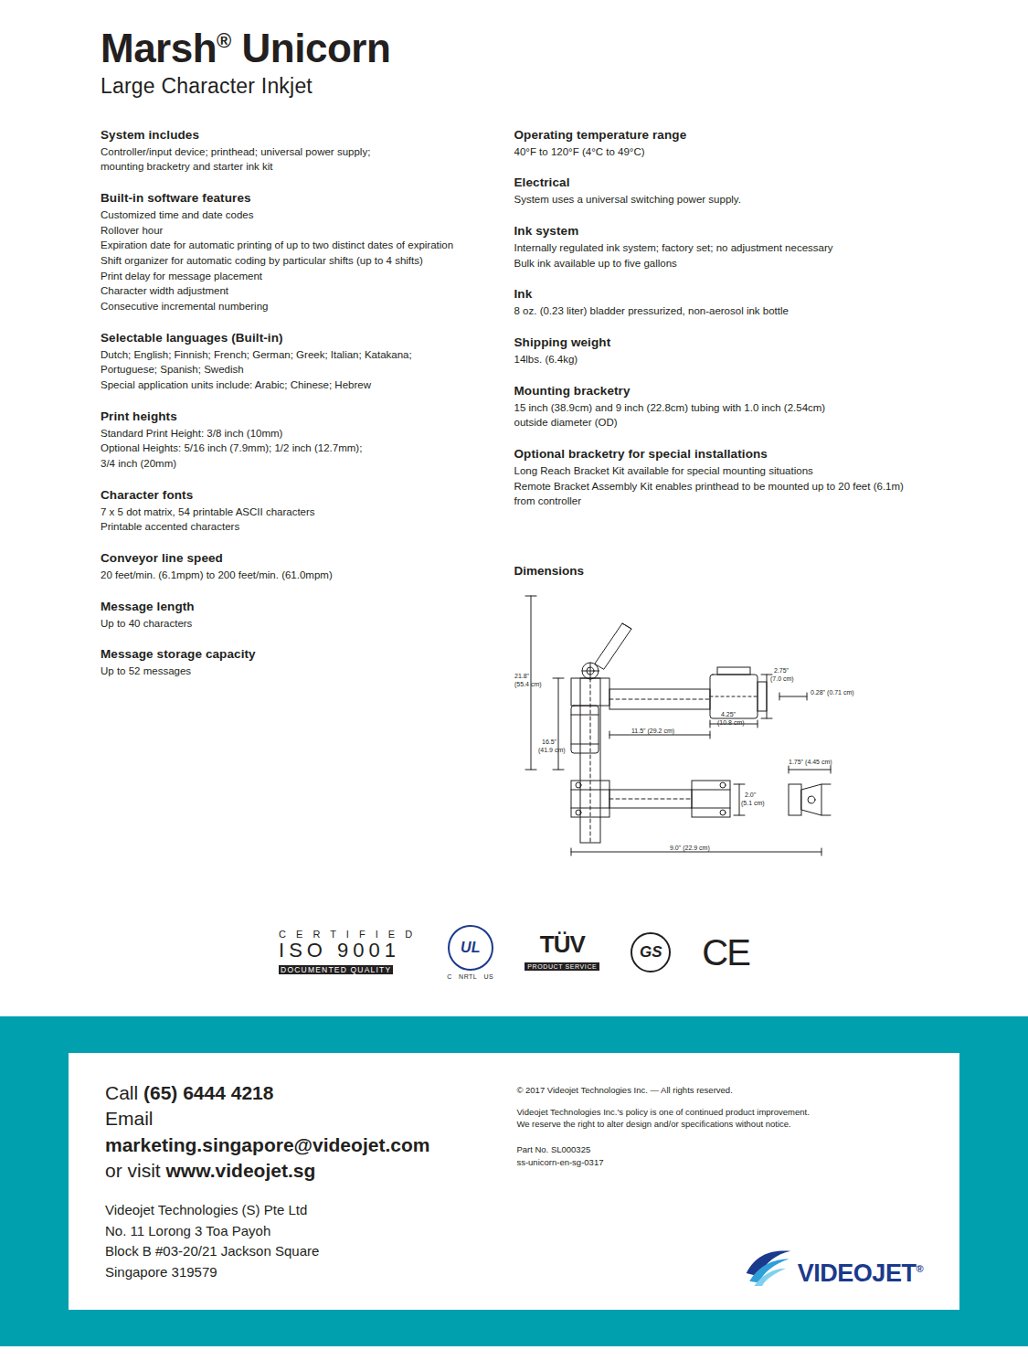Marsh® Unicorn
Large Character Inkjet
System includes
Controller/input device; printhead; universal power supply;
mounting bracketry and starter ink kit
Built-in software features
Customized time and date codes
Rollover hour
Expiration date for automatic printing of up to two distinct dates of expiration
Shift organizer for automatic coding by particular shifts (up to 4 shifts)
Print delay for message placement
Character width adjustment
Consecutive incremental numbering
Selectable languages (Built-in)
Dutch; English; Finnish; French; German; Greek; Italian; Katakana;
Portuguese; Spanish; Swedish
Special application units include: Arabic; Chinese; Hebrew
Print heights
Standard Print Height: 3/8 inch (10mm)
Optional Heights: 5/16 inch (7.9mm); 1/2 inch (12.7mm);
3/4 inch (20mm)
Character fonts
7 x 5 dot matrix, 54 printable ASCII characters
Printable accented characters
Conveyor line speed
20 feet/min. (6.1mpm) to 200 feet/min. (61.0mpm)
Message length
Up to 40 characters
Message storage capacity
Up to 52 messages
Operating temperature range
40°F to 120°F (4°C to 49°C)
Electrical
System uses a universal switching power supply.
Ink system
Internally regulated ink system; factory set; no adjustment necessary
Bulk ink available up to five gallons
Ink
8 oz. (0.23 liter) bladder pressurized, non-aerosol ink bottle
Shipping weight
14lbs. (6.4kg)
Mounting bracketry
15 inch (38.9cm) and 9 inch (22.8cm) tubing with 1.0 inch (2.54cm)
outside diameter (OD)
Optional bracketry for special installations
Long Reach Bracket Kit available for special mounting situations
Remote Bracket Assembly Kit enables printhead to be mounted up to 20 feet (6.1m)
from controller
Dimensions
21.8" (55.4 cm) 16.5" (41.9 cm) 2.75" (7.0 cm) 0.28" (0.71 cm) 4.25" (10.8 cm) 11.5" (29.2 cm) 1.75" (4.45 cm) 2.0" (5.1 cm) 9.0" (22.9 cm)
C E R T I F I E D
ISO 9001
DOCUMENTED QUALITY
UL
C NRTL US
TÜV
PRODUCT SERVICE
GS
CE
Call (65) 6444 4218
Email marketing.singapore@videojet.com
or visit www.videojet.sg
Videojet Technologies (S) Pte Ltd
No. 11 Lorong 3 Toa Payoh
Block B #03-20/21 Jackson Square
Singapore 319579
© 2017 Videojet Technologies Inc. — All rights reserved.
Videojet Technologies Inc.'s policy is one of continued product improvement.
We reserve the right to alter design and/or specifications without notice.
Part No. SL000325
ss-unicorn-en-sg-0317
VIDEOJET®